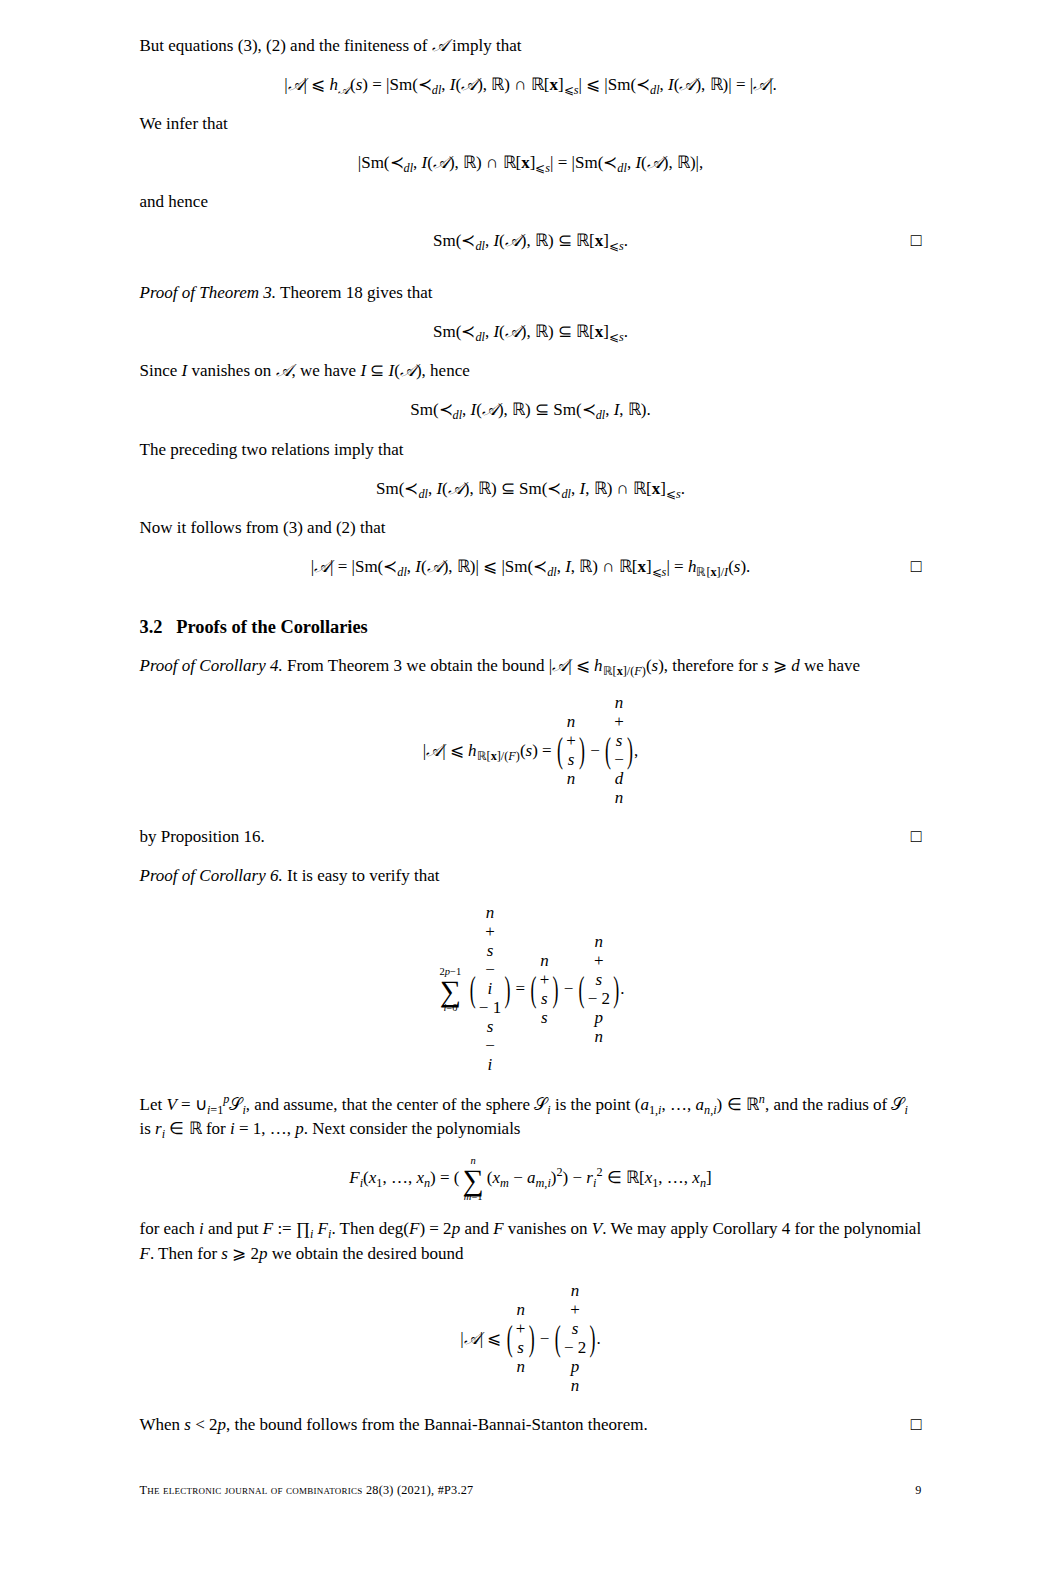But equations (3), (2) and the finiteness of 𝒜 imply that
|𝒜| ⩽ h𝒜(s) = |Sm(≺dl, I(𝒜), ℝ) ∩ ℝ[x]⩽s| ⩽ |Sm(≺dl, I(𝒜), ℝ)| = |𝒜|.
We infer that
|Sm(≺dl, I(𝒜), ℝ) ∩ ℝ[x]⩽s| = |Sm(≺dl, I(𝒜), ℝ)|,
and hence
Sm(≺dl, I(𝒜), ℝ) ⊆ ℝ[x]⩽s. □
Proof of Theorem 3. Theorem 18 gives that
Sm(≺dl, I(𝒜), ℝ) ⊆ ℝ[x]⩽s.
Since I vanishes on 𝒜, we have I ⊆ I(𝒜), hence
Sm(≺dl, I(𝒜), ℝ) ⊆ Sm(≺dl, I, ℝ).
The preceding two relations imply that
Sm(≺dl, I(𝒜), ℝ) ⊆ Sm(≺dl, I, ℝ) ∩ ℝ[x]⩽s.
Now it follows from (3) and (2) that
|𝒜| = |Sm(≺dl, I(𝒜), ℝ)| ⩽ |Sm(≺dl, I, ℝ) ∩ ℝ[x]⩽s| = hℝ[x]/I(s). □
3.2 Proofs of the Corollaries
Proof of Corollary 4. From Theorem 3 we obtain the bound |𝒜| ⩽ hℝ[x]/(F)(s), therefore for s ⩾ d we have
|𝒜| ⩽ hℝ[x]/(F)(s) = (n + s n) − (n + s − d n),
by Proposition 16. □
Proof of Corollary 6. It is easy to verify that
2p−1∑i=0 (n + s − i − 1 s − i) = (n + s s) − (n + s − 2p n).
Let V = ∪i=1p𝒮i, and assume, that the center of the sphere 𝒮i is the point (a1,i, …, an,i) ∈ ℝn, and the radius of 𝒮i is ri ∈ ℝ for i = 1, …, p. Next consider the polynomials
Fi(x1, …, xn) = (n∑m=1(xm − am,i)2) − ri2 ∈ ℝ[x1, …, xn]
for each i and put F := ∏i Fi. Then deg(F) = 2p and F vanishes on V. We may apply Corollary 4 for the polynomial F. Then for s ⩾ 2p we obtain the desired bound
|𝒜| ⩽ (n + s n) − (n + s − 2p n).
When s < 2p, the bound follows from the Bannai-Bannai-Stanton theorem. □
The electronic journal of combinatorics 28(3) (2021), #P3.27 9